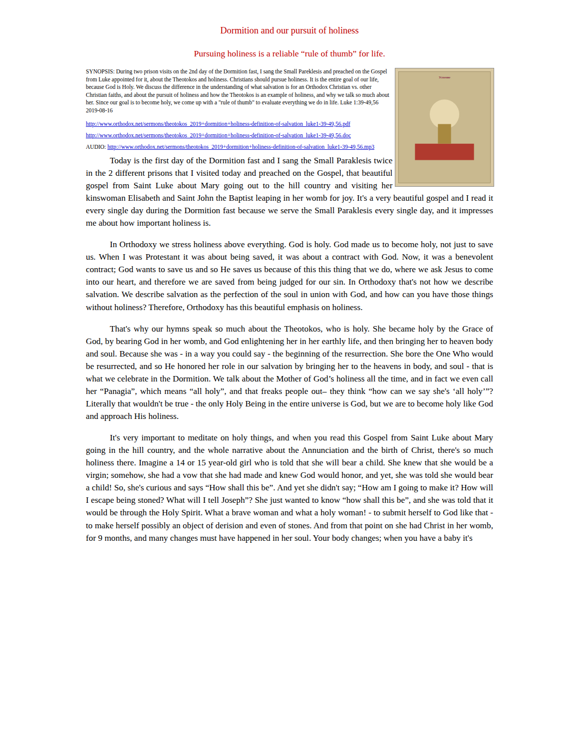Dormition and our pursuit of holiness
Pursuing holiness is a reliable “rule of thumb” for life.
SYNOPSIS: During two prison visits on the 2nd day of the Dormition fast, I sang the Small Pareklesis and preached on the Gospel from Luke appointed for it, about the Theotokos and holiness. Christians should pursue holiness. It is the entire goal of our life, because God is Holy. We discuss the difference in the understanding of what salvation is for an Orthodox Christian vs. other Christian faiths, and about the pursuit of holiness and how the Theotokos is an example of holiness, and why we talk so much about her. Since our goal is to become holy, we come up with a "rule of thumb" to evaluate everything we do in life. Luke 1:39-49,56 2019-08-16
http://www.orthodox.net/sermons/theotokos_2019+dormition+holiness-definition-of-salvation_luke1-39-49,56.pdf
http://www.orthodox.net/sermons/theotokos_2019+dormition+holiness-definition-of-salvation_luke1-39-49,56.doc
AUDIO: http://www.orthodox.net/sermons/theotokos_2019+dormition+holiness-definition-of-salvation_luke1-39-49,56.mp3
Today is the first day of the Dormition fast and I sang the Small Paraklesis twice in the 2 different prisons that I visited today and preached on the Gospel, that beautiful gospel from Saint Luke about Mary going out to the hill country and visiting her kinswoman Elisabeth and Saint John the Baptist leaping in her womb for joy. It's a very beautiful gospel and I read it every single day during the Dormition fast because we serve the Small Paraklesis every single day, and it impresses me about how important holiness is.
In Orthodoxy we stress holiness above everything. God is holy. God made us to become holy, not just to save us. When I was Protestant it was about being saved, it was about a contract with God. Now, it was a benevolent contract; God wants to save us and so He saves us because of this this thing that we do, where we ask Jesus to come into our heart, and therefore we are saved from being judged for our sin. In Orthodoxy that's not how we describe salvation. We describe salvation as the perfection of the soul in union with God, and how can you have those things without holiness? Therefore, Orthodoxy has this beautiful emphasis on holiness.
That's why our hymns speak so much about the Theotokos, who is holy. She became holy by the Grace of God, by bearing God in her womb, and God enlightening her in her earthly life, and then bringing her to heaven body and soul. Because she was - in a way you could say - the beginning of the resurrection. She bore the One Who would be resurrected, and so He honored her role in our salvation by bringing her to the heavens in body, and soul - that is what we celebrate in the Dormition. We talk about the Mother of God’s holiness all the time, and in fact we even call her “Panagia”, which means “all holy”, and that freaks people out– they think “how can we say she's ‘all holy’”? Literally that wouldn't be true - the only Holy Being in the entire universe is God, but we are to become holy like God and approach His holiness.
It's very important to meditate on holy things, and when you read this Gospel from Saint Luke about Mary going in the hill country, and the whole narrative about the Annunciation and the birth of Christ, there's so much holiness there. Imagine a 14 or 15 year-old girl who is told that she will bear a child. She knew that she would be a virgin; somehow, she had a vow that she had made and knew God would honor, and yet, she was told she would bear a child! So, she's curious and says “How shall this be”. And yet she didn't say; “How am I going to make it? How will I escape being stoned? What will I tell Joseph”? She just wanted to know “how shall this be”, and she was told that it would be through the Holy Spirit. What a brave woman and what a holy woman! - to submit herself to God like that - to make herself possibly an object of derision and even of stones. And from that point on she had Christ in her womb, for 9 months, and many changes must have happened in her soul. Your body changes; when you have a baby it's